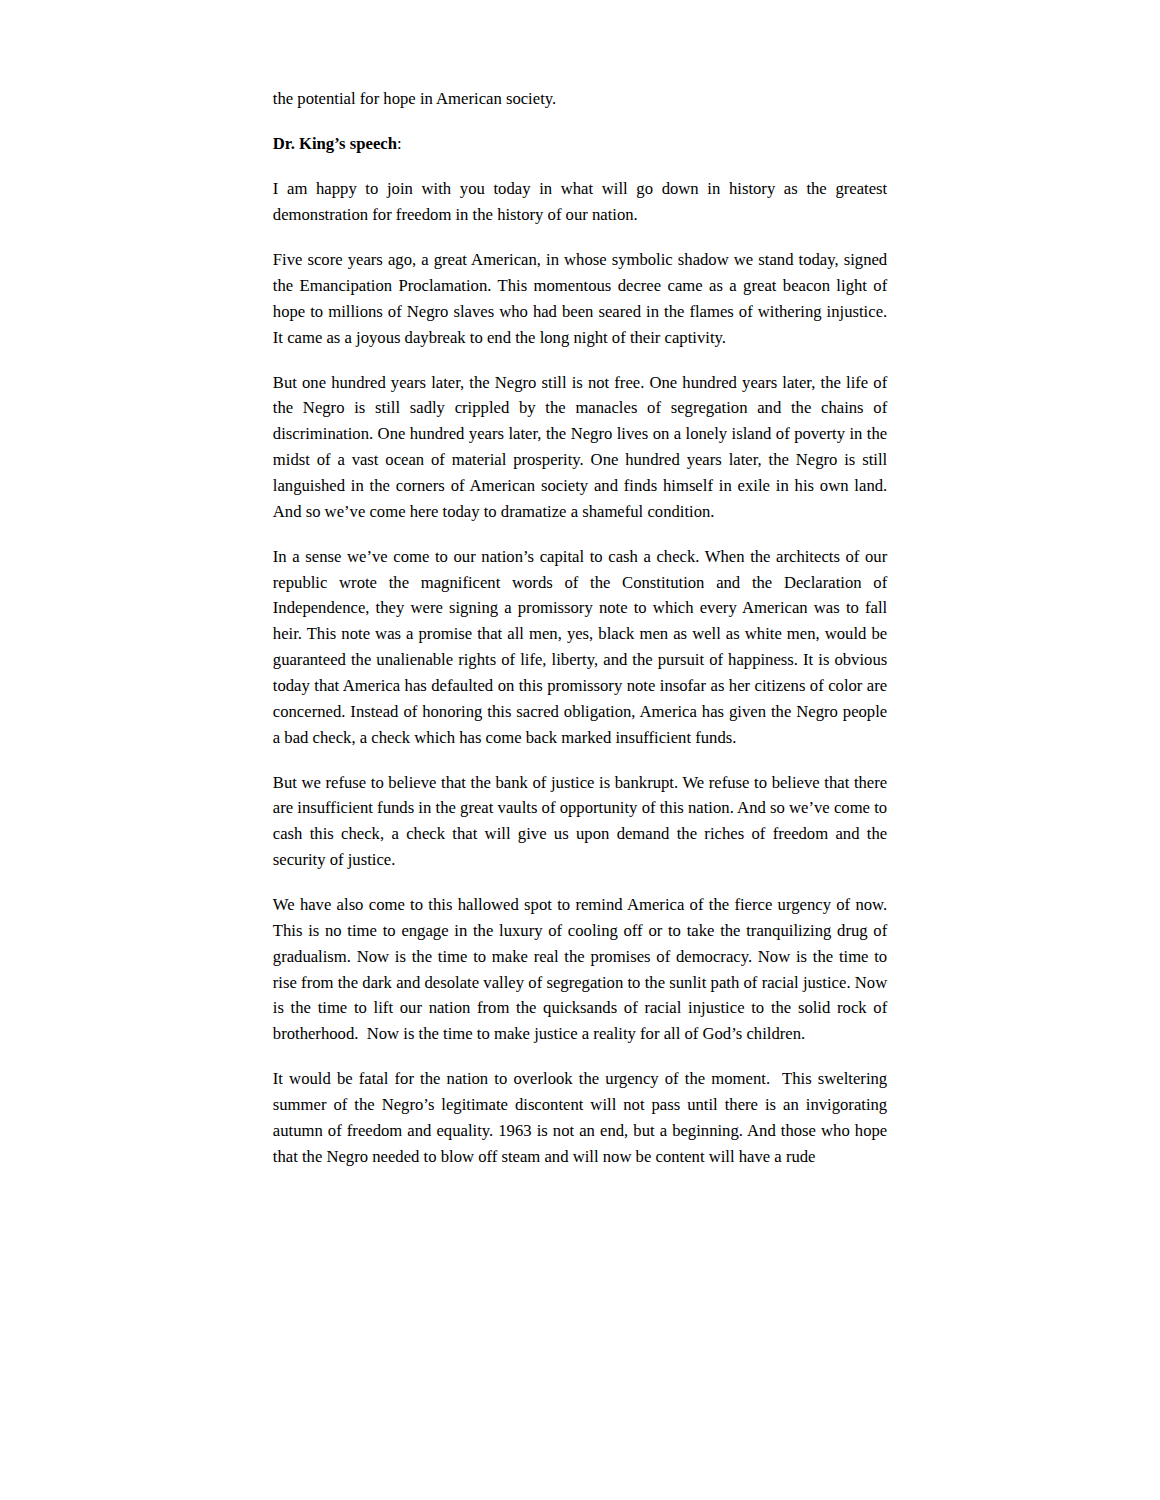the potential for hope in American society.
Dr. King’s speech:
I am happy to join with you today in what will go down in history as the greatest demonstration for freedom in the history of our nation.
Five score years ago, a great American, in whose symbolic shadow we stand today, signed the Emancipation Proclamation. This momentous decree came as a great beacon light of hope to millions of Negro slaves who had been seared in the flames of withering injustice. It came as a joyous daybreak to end the long night of their captivity.
But one hundred years later, the Negro still is not free. One hundred years later, the life of the Negro is still sadly crippled by the manacles of segregation and the chains of discrimination. One hundred years later, the Negro lives on a lonely island of poverty in the midst of a vast ocean of material prosperity. One hundred years later, the Negro is still languished in the corners of American society and finds himself in exile in his own land. And so we’ve come here today to dramatize a shameful condition.
In a sense we’ve come to our nation’s capital to cash a check. When the architects of our republic wrote the magnificent words of the Constitution and the Declaration of Independence, they were signing a promissory note to which every American was to fall heir. This note was a promise that all men, yes, black men as well as white men, would be guaranteed the unalienable rights of life, liberty, and the pursuit of happiness. It is obvious today that America has defaulted on this promissory note insofar as her citizens of color are concerned. Instead of honoring this sacred obligation, America has given the Negro people a bad check, a check which has come back marked insufficient funds.
But we refuse to believe that the bank of justice is bankrupt. We refuse to believe that there are insufficient funds in the great vaults of opportunity of this nation. And so we’ve come to cash this check, a check that will give us upon demand the riches of freedom and the security of justice.
We have also come to this hallowed spot to remind America of the fierce urgency of now. This is no time to engage in the luxury of cooling off or to take the tranquilizing drug of gradualism. Now is the time to make real the promises of democracy. Now is the time to rise from the dark and desolate valley of segregation to the sunlit path of racial justice. Now is the time to lift our nation from the quicksands of racial injustice to the solid rock of brotherhood. Now is the time to make justice a reality for all of God’s children.
It would be fatal for the nation to overlook the urgency of the moment. This sweltering summer of the Negro’s legitimate discontent will not pass until there is an invigorating autumn of freedom and equality. 1963 is not an end, but a beginning. And those who hope that the Negro needed to blow off steam and will now be content will have a rude